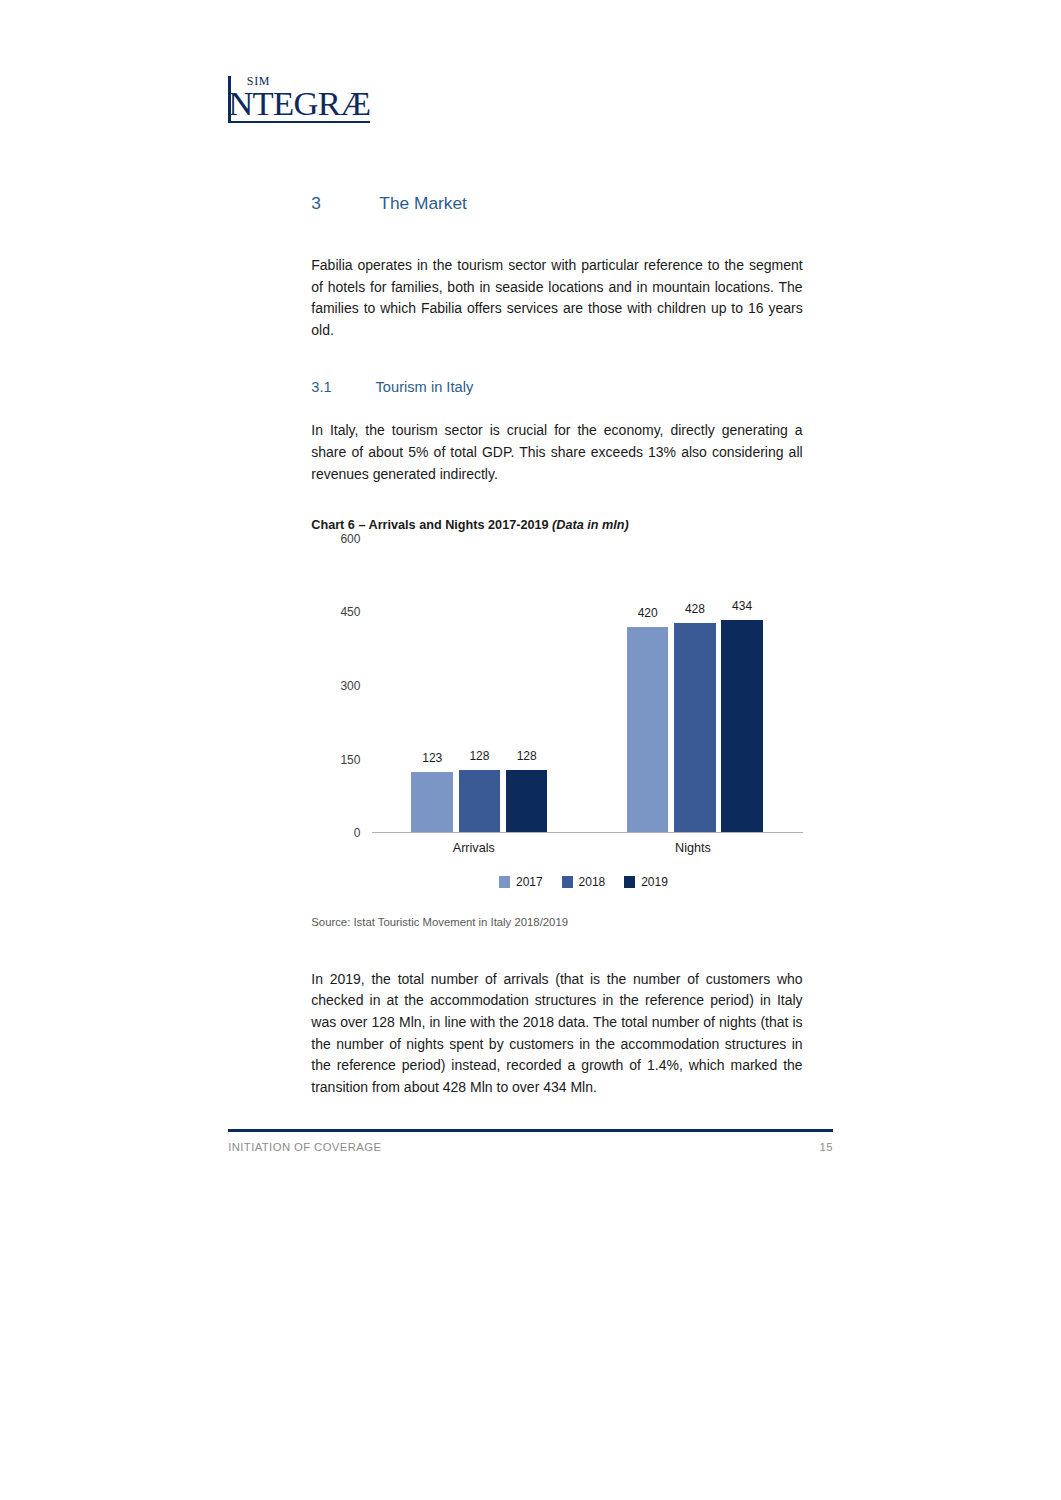SIM NTEGRÆ
3 The Market
Fabilia operates in the tourism sector with particular reference to the segment of hotels for families, both in seaside locations and in mountain locations. The families to which Fabilia offers services are those with children up to 16 years old.
3.1 Tourism in Italy
In Italy, the tourism sector is crucial for the economy, directly generating a share of about 5% of total GDP. This share exceeds 13% also considering all revenues generated indirectly.
Chart 6 – Arrivals and Nights 2017-2019 (Data in mln)
600
450
300
150
0
123
128
128
420
428
434
Arrivals
Nights
2017
2018
2019
Source: Istat Touristic Movement in Italy 2018/2019
In 2019, the total number of arrivals (that is the number of customers who checked in at the accommodation structures in the reference period) in Italy was over 128 Mln, in line with the 2018 data. The total number of nights (that is the number of nights spent by customers in the accommodation structures in the reference period) instead, recorded a growth of 1.4%, which marked the transition from about 428 Mln to over 434 Mln.
INITIATION OF COVERAGE 15